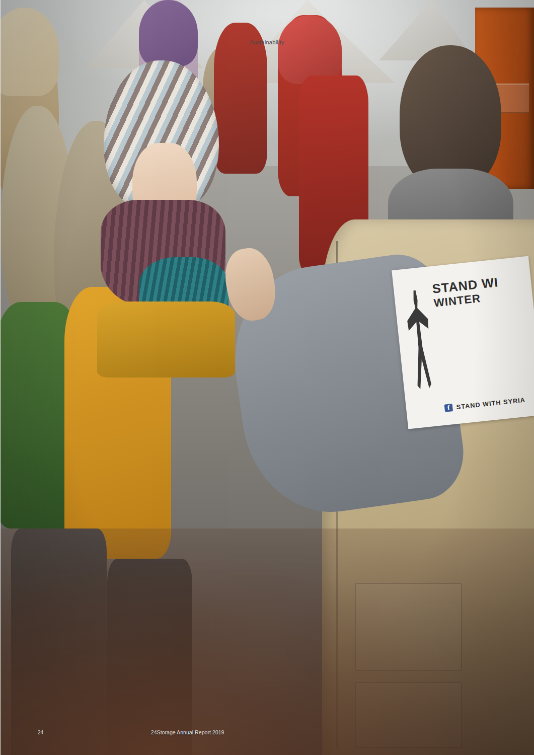STAND WI
WINTER
f STAND WITH SYRIA
Sustainability
24 24Storage Annual Report 2019